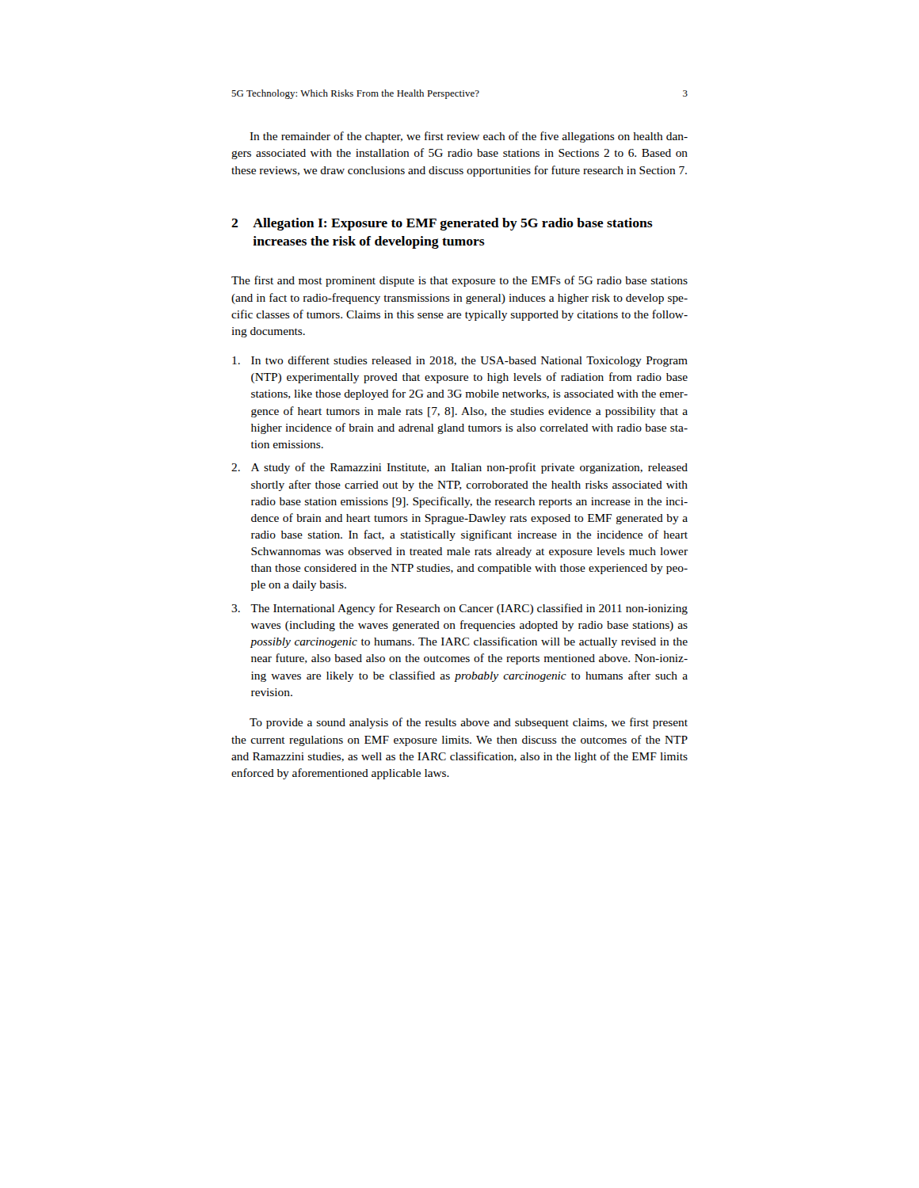5G Technology: Which Risks From the Health Perspective? 3
In the remainder of the chapter, we first review each of the five allegations on health dangers associated with the installation of 5G radio base stations in Sections 2 to 6. Based on these reviews, we draw conclusions and discuss opportunities for future research in Section 7.
2 Allegation I: Exposure to EMF generated by 5G radio base stations increases the risk of developing tumors
The first and most prominent dispute is that exposure to the EMFs of 5G radio base stations (and in fact to radio-frequency transmissions in general) induces a higher risk to develop specific classes of tumors. Claims in this sense are typically supported by citations to the following documents.
In two different studies released in 2018, the USA-based National Toxicology Program (NTP) experimentally proved that exposure to high levels of radiation from radio base stations, like those deployed for 2G and 3G mobile networks, is associated with the emergence of heart tumors in male rats [7, 8]. Also, the studies evidence a possibility that a higher incidence of brain and adrenal gland tumors is also correlated with radio base station emissions.
A study of the Ramazzini Institute, an Italian non-profit private organization, released shortly after those carried out by the NTP, corroborated the health risks associated with radio base station emissions [9]. Specifically, the research reports an increase in the incidence of brain and heart tumors in Sprague-Dawley rats exposed to EMF generated by a radio base station. In fact, a statistically significant increase in the incidence of heart Schwannomas was observed in treated male rats already at exposure levels much lower than those considered in the NTP studies, and compatible with those experienced by people on a daily basis.
The International Agency for Research on Cancer (IARC) classified in 2011 non-ionizing waves (including the waves generated on frequencies adopted by radio base stations) as possibly carcinogenic to humans. The IARC classification will be actually revised in the near future, also based also on the outcomes of the reports mentioned above. Non-ionizing waves are likely to be classified as probably carcinogenic to humans after such a revision.
To provide a sound analysis of the results above and subsequent claims, we first present the current regulations on EMF exposure limits. We then discuss the outcomes of the NTP and Ramazzini studies, as well as the IARC classification, also in the light of the EMF limits enforced by aforementioned applicable laws.